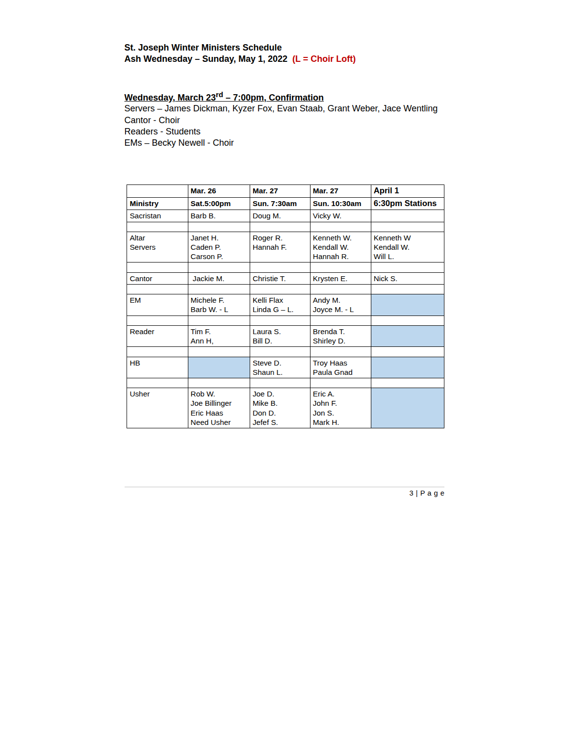St. Joseph Winter Ministers Schedule
Ash Wednesday – Sunday, May 1, 2022 (L = Choir Loft)
Wednesday, March 23rd – 7:00pm, Confirmation
Servers – James Dickman, Kyzer Fox, Evan Staab, Grant Weber, Jace Wentling
Cantor - Choir
Readers - Students
EMs – Becky Newell - Choir
| | Mar. 26 | Mar. 27 | Mar. 27 | April 1 |
| Ministry | Sat.5:00pm | Sun. 7:30am | Sun. 10:30am | 6:30pm Stations |
| Sacristan | Barb B. | Doug M. | Vicky W. | |
| Altar Servers | Janet H. Caden P. Carson P. | Roger R. Hannah F. | Kenneth W. Kendall W. Hannah R. | Kenneth W Kendall W. Will L. |
| Cantor | Jackie M. | Christie T. | Krysten E. | Nick S. |
| EM | Michele F. Barb W. - L | Kelli Flax Linda G – L. | Andy M. Joyce M. - L | |
| Reader | Tim F. Ann H, | Laura S. Bill D. | Brenda T. Shirley D. | |
| HB | | Steve D. Shaun L. | Troy Haas Paula Gnad | |
| Usher | Rob W. Joe Billinger Eric Haas Need Usher | Joe D. Mike B. Don D. Jefef S. | Eric A. John F. Jon S. Mark H. | |
3 | P a g e